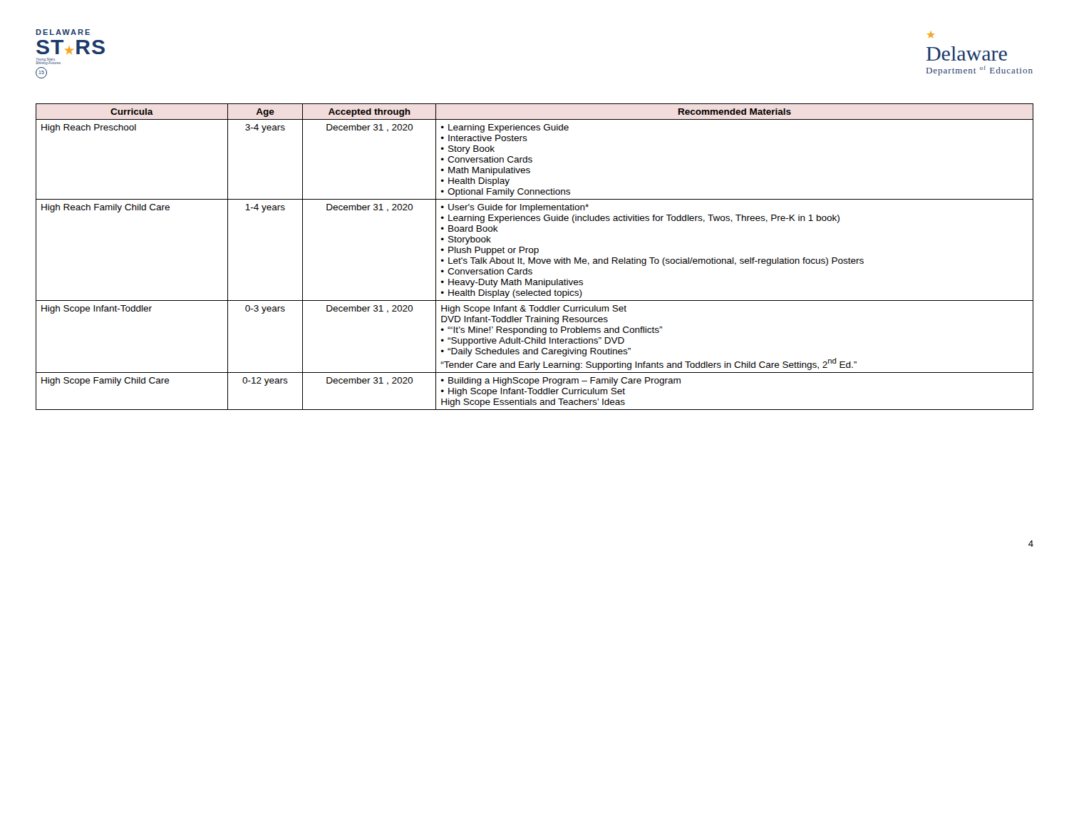DELAWARE
ST★RS
Young Stars.
Shining Futures.
15
★
Delaware
Department of Education
| Curricula | Age | Accepted through | Recommended Materials |
| --- | --- | --- | --- |
| High Reach Preschool | 3-4 years | December 31 , 2020 | Learning Experiences Guide Interactive Posters Story Book Conversation Cards Math Manipulatives Health Display Optional Family Connections |
| High Reach Family Child Care | 1-4 years | December 31 , 2020 | User's Guide for Implementation* Learning Experiences Guide (includes activities for Toddlers, Twos, Threes, Pre-K in 1 book) Board Book Storybook Plush Puppet or Prop Let's Talk About It, Move with Me, and Relating To (social/emotional, self-regulation focus) Posters Conversation Cards Heavy-Duty Math Manipulatives Health Display (selected topics) |
| High Scope Infant-Toddler | 0-3 years | December 31 , 2020 | High Scope Infant & Toddler Curriculum Set DVD Infant-Toddler Training Resources “‘It’s Mine!’ Responding to Problems and Conflicts” “Supportive Adult-Child Interactions” DVD “Daily Schedules and Caregiving Routines” “Tender Care and Early Learning: Supporting Infants and Toddlers in Child Care Settings, 2 nd Ed.” |
| High Scope Family Child Care | 0-12 years | December 31 , 2020 | Building a HighScope Program – Family Care Program High Scope Infant-Toddler Curriculum Set High Scope Essentials and Teachers’ Ideas |
4